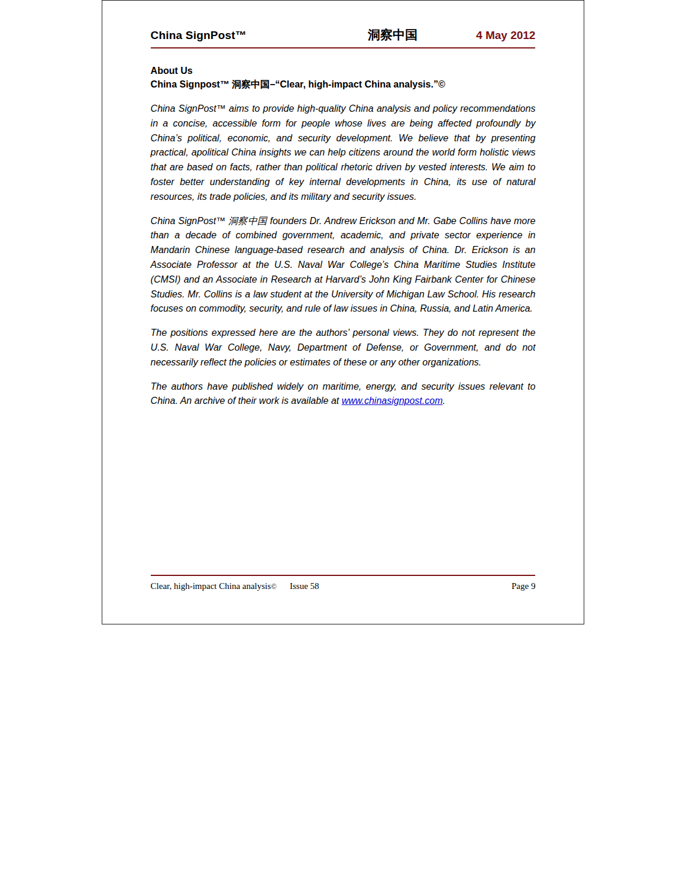China SignPost™
洞察中国
4 May 2012
About Us
China Signpost™ 洞察中国–“Clear, high-impact China analysis.”©
China SignPost™ aims to provide high-quality China analysis and policy recommendations in a concise, accessible form for people whose lives are being affected profoundly by China’s political, economic, and security development. We believe that by presenting practical, apolitical China insights we can help citizens around the world form holistic views that are based on facts, rather than political rhetoric driven by vested interests. We aim to foster better understanding of key internal developments in China, its use of natural resources, its trade policies, and its military and security issues.
China SignPost™ 洞察中国 founders Dr. Andrew Erickson and Mr. Gabe Collins have more than a decade of combined government, academic, and private sector experience in Mandarin Chinese language-based research and analysis of China. Dr. Erickson is an Associate Professor at the U.S. Naval War College’s China Maritime Studies Institute (CMSI) and an Associate in Research at Harvard’s John King Fairbank Center for Chinese Studies. Mr. Collins is a law student at the University of Michigan Law School. His research focuses on commodity, security, and rule of law issues in China, Russia, and Latin America.
The positions expressed here are the authors’ personal views. They do not represent the U.S. Naval War College, Navy, Department of Defense, or Government, and do not necessarily reflect the policies or estimates of these or any other organizations.
The authors have published widely on maritime, energy, and security issues relevant to China. An archive of their work is available at www.chinasignpost.com.
Clear, high-impact China analysis© Issue 58
Page 9